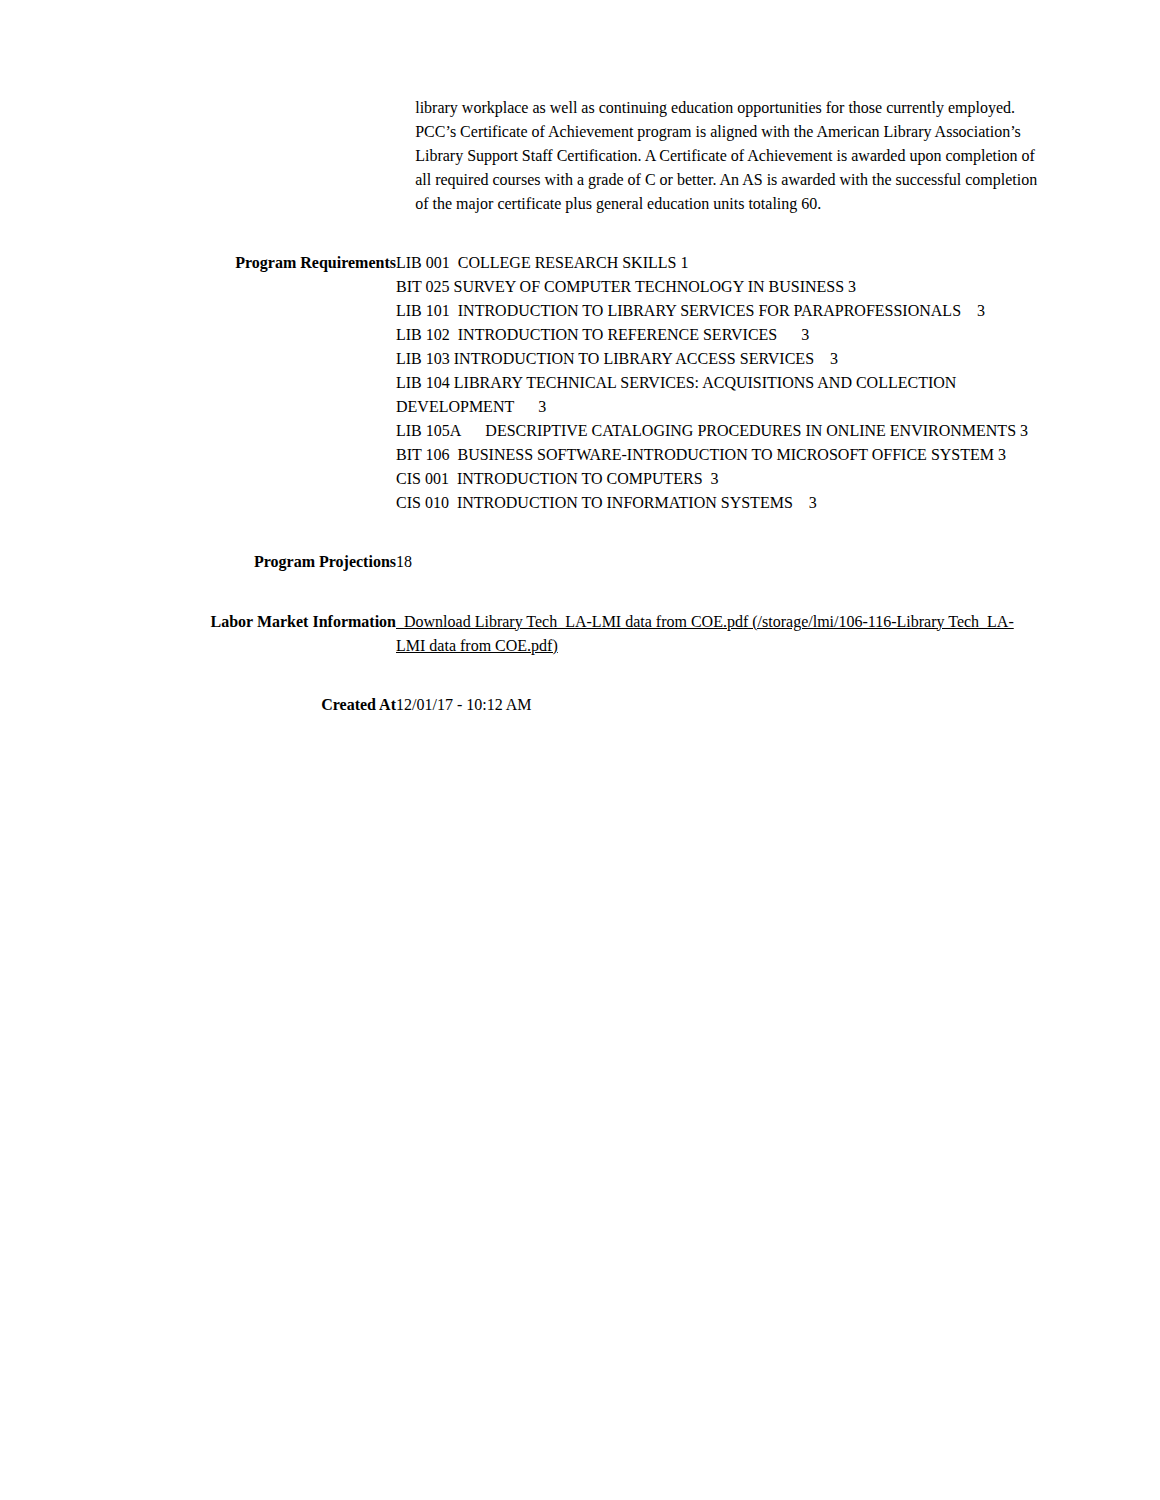library workplace as well as continuing education opportunities for those currently employed. PCC’s Certificate of Achievement program is aligned with the American Library Association’s Library Support Staff Certification. A Certificate of Achievement is awarded upon completion of all required courses with a grade of C or better. An AS is awarded with the successful completion of the major certificate plus general education units totaling 60.
| Program Requirements | LIB 001 COLLEGE RESEARCH SKILLS 1 BIT 025 SURVEY OF COMPUTER TECHNOLOGY IN BUSINESS 3 LIB 101 INTRODUCTION TO LIBRARY SERVICES FOR PARAPROFESSIONALS 3 LIB 102 INTRODUCTION TO REFERENCE SERVICES 3 LIB 103 INTRODUCTION TO LIBRARY ACCESS SERVICES 3 LIB 104 LIBRARY TECHNICAL SERVICES: ACQUISITIONS AND COLLECTION DEVELOPMENT 3 LIB 105A DESCRIPTIVE CATALOGING PROCEDURES IN ONLINE ENVIRONMENTS 3 BIT 106 BUSINESS SOFTWARE-INTRODUCTION TO MICROSOFT OFFICE SYSTEM 3 CIS 001 INTRODUCTION TO COMPUTERS 3 CIS 010 INTRODUCTION TO INFORMATION SYSTEMS 3 |
| Program Projections | 18 |
| Labor Market Information | Download Library Tech LA-LMI data from COE.pdf (/storage/lmi/106-116-Library Tech_LA-LMI data from COE.pdf) |
| Created At | 12/01/17 - 10:12 AM |